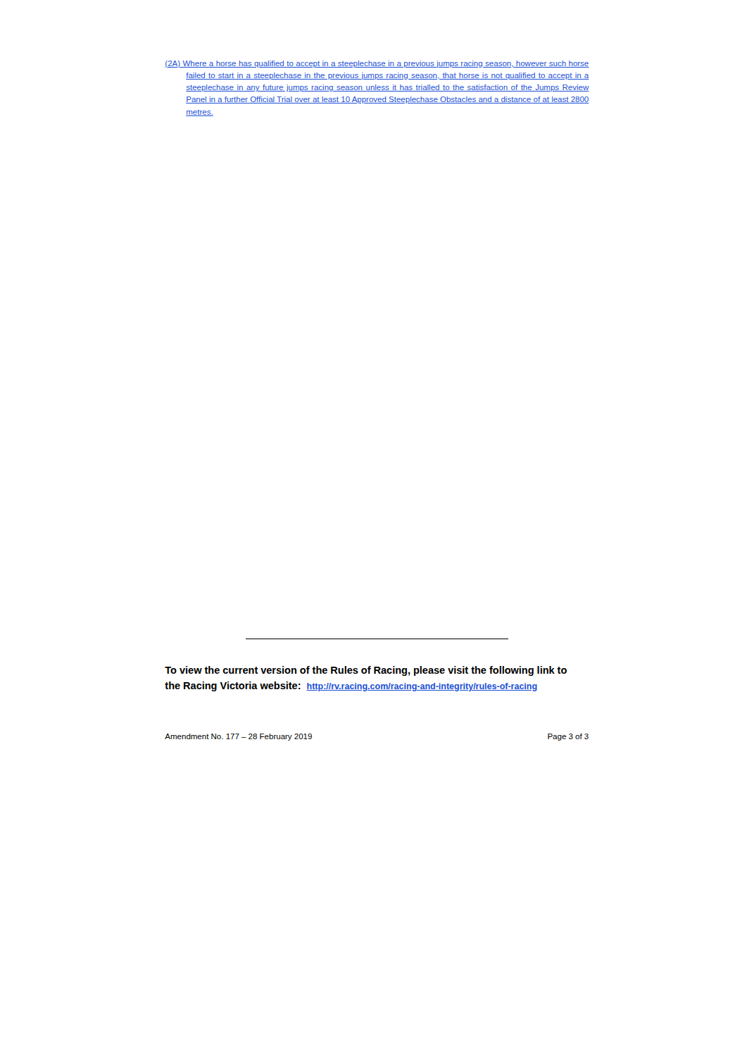(2A) Where a horse has qualified to accept in a steeplechase in a previous jumps racing season, however such horse failed to start in a steeplechase in the previous jumps racing season, that horse is not qualified to accept in a steeplechase in any future jumps racing season unless it has trialled to the satisfaction of the Jumps Review Panel in a further Official Trial over at least 10 Approved Steeplechase Obstacles and a distance of at least 2800 metres.
To view the current version of the Rules of Racing, please visit the following link to the Racing Victoria website: http://rv.racing.com/racing-and-integrity/rules-of-racing
Amendment No. 177 – 28 February 2019
Page 3 of 3